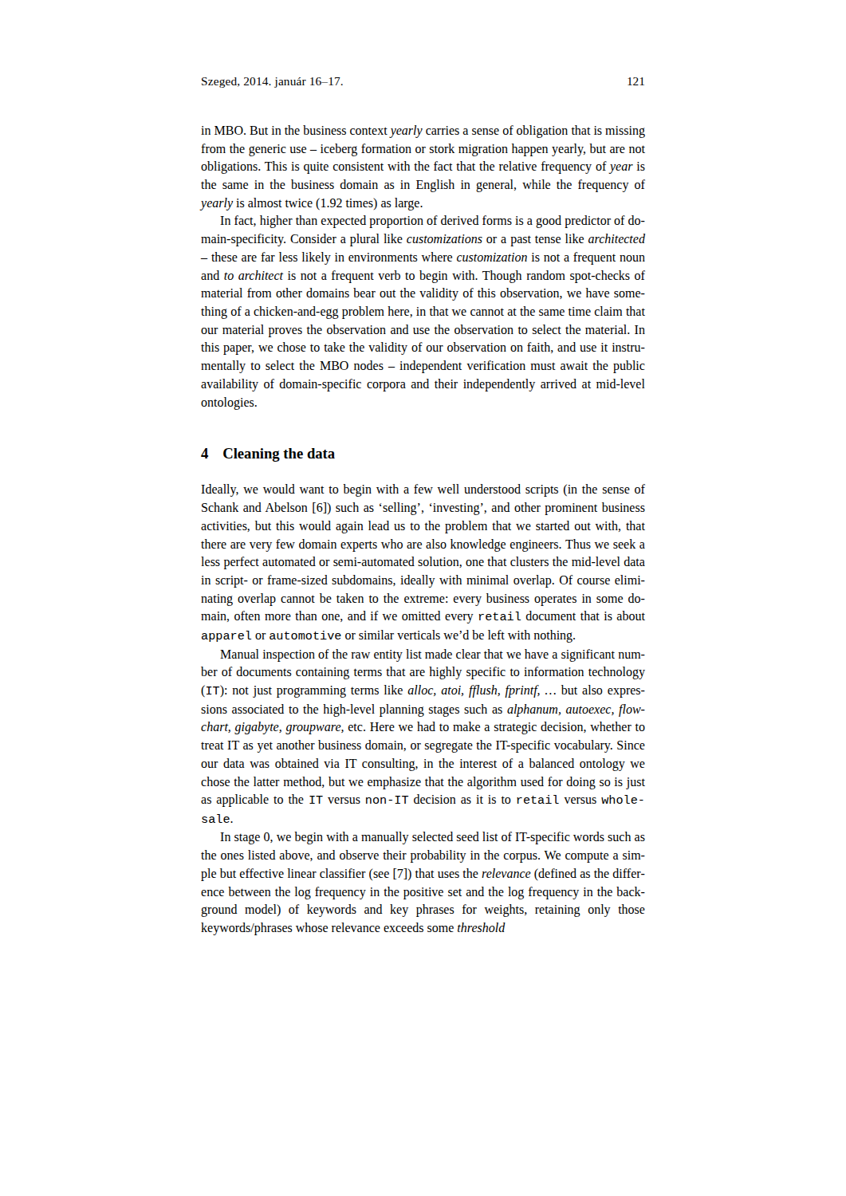Szeged, 2014. január 16–17. 121
in MBO. But in the business context yearly carries a sense of obligation that is missing from the generic use – iceberg formation or stork migration happen yearly, but are not obligations. This is quite consistent with the fact that the relative frequency of year is the same in the business domain as in English in general, while the frequency of yearly is almost twice (1.92 times) as large.
In fact, higher than expected proportion of derived forms is a good predictor of domain-specificity. Consider a plural like customizations or a past tense like architected – these are far less likely in environments where customization is not a frequent noun and to architect is not a frequent verb to begin with. Though random spot-checks of material from other domains bear out the validity of this observation, we have something of a chicken-and-egg problem here, in that we cannot at the same time claim that our material proves the observation and use the observation to select the material. In this paper, we chose to take the validity of our observation on faith, and use it instrumentally to select the MBO nodes – independent verification must await the public availability of domain-specific corpora and their independently arrived at mid-level ontologies.
4 Cleaning the data
Ideally, we would want to begin with a few well understood scripts (in the sense of Schank and Abelson [6]) such as ‘selling’, ‘investing’, and other prominent business activities, but this would again lead us to the problem that we started out with, that there are very few domain experts who are also knowledge engineers. Thus we seek a less perfect automated or semi-automated solution, one that clusters the mid-level data in script- or frame-sized subdomains, ideally with minimal overlap. Of course eliminating overlap cannot be taken to the extreme: every business operates in some domain, often more than one, and if we omitted every retail document that is about apparel or automotive or similar verticals we’d be left with nothing.
Manual inspection of the raw entity list made clear that we have a significant number of documents containing terms that are highly specific to information technology (IT): not just programming terms like alloc, atoi, fflush, fprintf, … but also expressions associated to the high-level planning stages such as alphanum, autoexec, flowchart, gigabyte, groupware, etc. Here we had to make a strategic decision, whether to treat IT as yet another business domain, or segregate the IT-specific vocabulary. Since our data was obtained via IT consulting, in the interest of a balanced ontology we chose the latter method, but we emphasize that the algorithm used for doing so is just as applicable to the IT versus non-IT decision as it is to retail versus wholesale.
In stage 0, we begin with a manually selected seed list of IT-specific words such as the ones listed above, and observe their probability in the corpus. We compute a simple but effective linear classifier (see [7]) that uses the relevance (defined as the difference between the log frequency in the positive set and the log frequency in the background model) of keywords and key phrases for weights, retaining only those keywords/phrases whose relevance exceeds some threshold